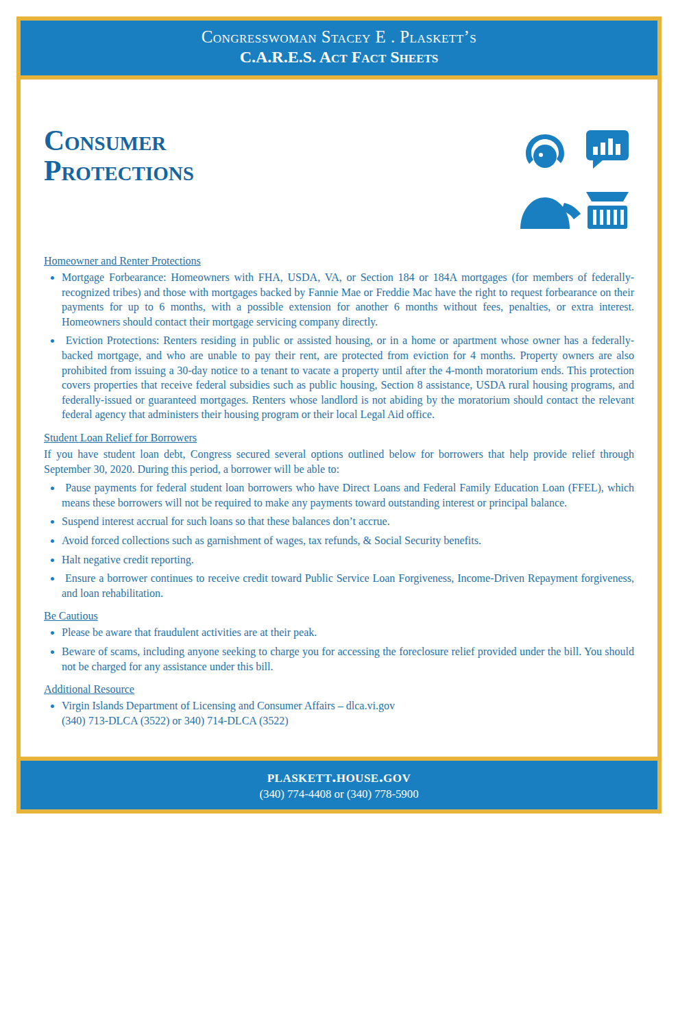Congresswoman Stacey E . Plaskett’s
C.A.R.E.S. Act Fact Sheets
Consumer
Protections
Homeowner and Renter Protections
Mortgage Forbearance: Homeowners with FHA, USDA, VA, or Section 184 or 184A mortgages (for members of federally-recognized tribes) and those with mortgages backed by Fannie Mae or Freddie Mac have the right to request forbearance on their payments for up to 6 months, with a possible extension for another 6 months without fees, penalties, or extra interest. Homeowners should contact their mortgage servicing company directly.
Eviction Protections: Renters residing in public or assisted housing, or in a home or apartment whose owner has a federally-backed mortgage, and who are unable to pay their rent, are protected from eviction for 4 months. Property owners are also prohibited from issuing a 30-day notice to a tenant to vacate a property until after the 4-month moratorium ends. This protection covers properties that receive federal subsidies such as public housing, Section 8 assistance, USDA rural housing programs, and federally-issued or guaranteed mortgages. Renters whose landlord is not abiding by the moratorium should contact the relevant federal agency that administers their housing program or their local Legal Aid office.
Student Loan Relief for Borrowers
If you have student loan debt, Congress secured several options outlined below for borrowers that help provide relief through September 30, 2020. During this period, a borrower will be able to:
Pause payments for federal student loan borrowers who have Direct Loans and Federal Family Education Loan (FFEL), which means these borrowers will not be required to make any payments toward outstanding interest or principal balance.
Suspend interest accrual for such loans so that these balances don’t accrue.
Avoid forced collections such as garnishment of wages, tax refunds, & Social Security benefits.
Halt negative credit reporting.
Ensure a borrower continues to receive credit toward Public Service Loan Forgiveness, Income-Driven Repayment forgiveness, and loan rehabilitation.
Be Cautious
Please be aware that fraudulent activities are at their peak.
Beware of scams, including anyone seeking to charge you for accessing the foreclosure relief provided under the bill. You should not be charged for any assistance under this bill.
Additional Resource
Virgin Islands Department of Licensing and Consumer Affairs – dlca.vi.gov
(340) 713-DLCA (3522) or 340) 714-DLCA (3522)
plaskett.house.gov
(340) 774-4408 or (340) 778-5900